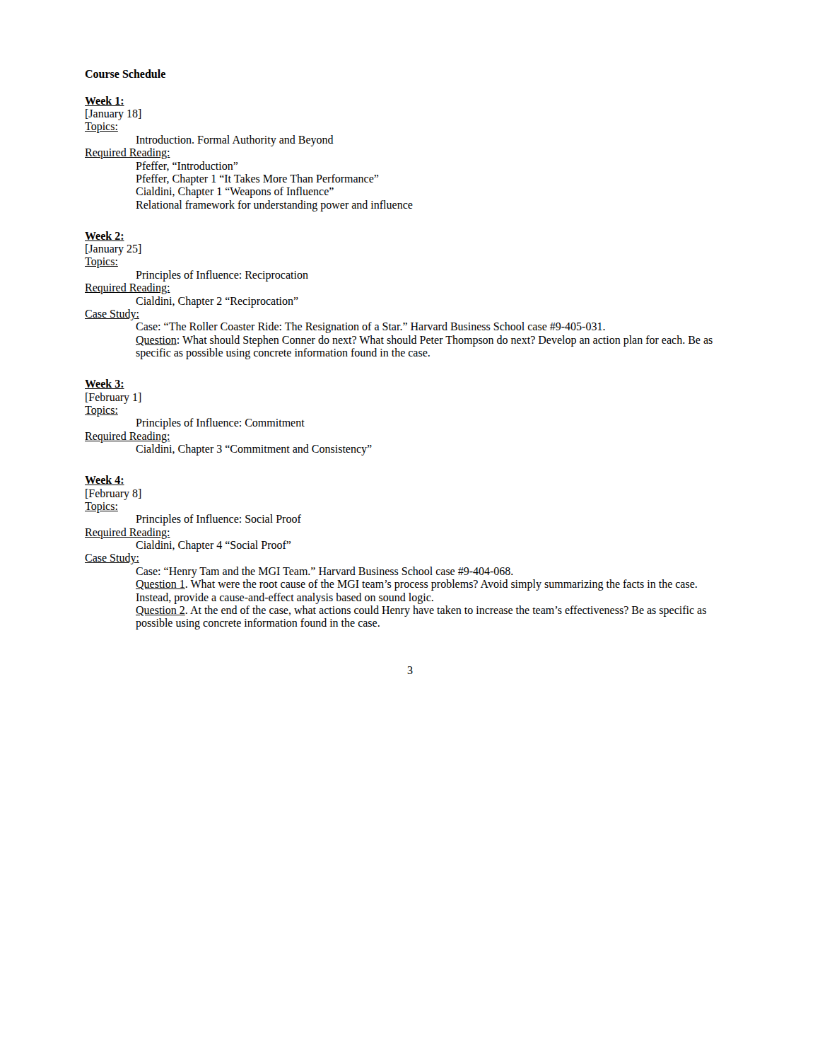Course Schedule
Week 1:
[January 18]
Topics:
Introduction. Formal Authority and Beyond
Required Reading:
Pfeffer, “Introduction”
Pfeffer, Chapter 1 “It Takes More Than Performance”
Cialdini, Chapter 1 “Weapons of Influence”
Relational framework for understanding power and influence
Week 2:
[January 25]
Topics:
Principles of Influence: Reciprocation
Required Reading:
Cialdini, Chapter 2 “Reciprocation”
Case Study:
Case: “The Roller Coaster Ride: The Resignation of a Star.” Harvard Business School case #9-405-031.
Question: What should Stephen Conner do next? What should Peter Thompson do next? Develop an action plan for each. Be as specific as possible using concrete information found in the case.
Week 3:
[February 1]
Topics:
Principles of Influence: Commitment
Required Reading:
Cialdini, Chapter 3 “Commitment and Consistency”
Week 4:
[February 8]
Topics:
Principles of Influence: Social Proof
Required Reading:
Cialdini, Chapter 4 “Social Proof”
Case Study:
Case: “Henry Tam and the MGI Team.” Harvard Business School case #9-404-068.
Question 1. What were the root cause of the MGI team’s process problems? Avoid simply summarizing the facts in the case. Instead, provide a cause-and-effect analysis based on sound logic.
Question 2. At the end of the case, what actions could Henry have taken to increase the team’s effectiveness? Be as specific as possible using concrete information found in the case.
3